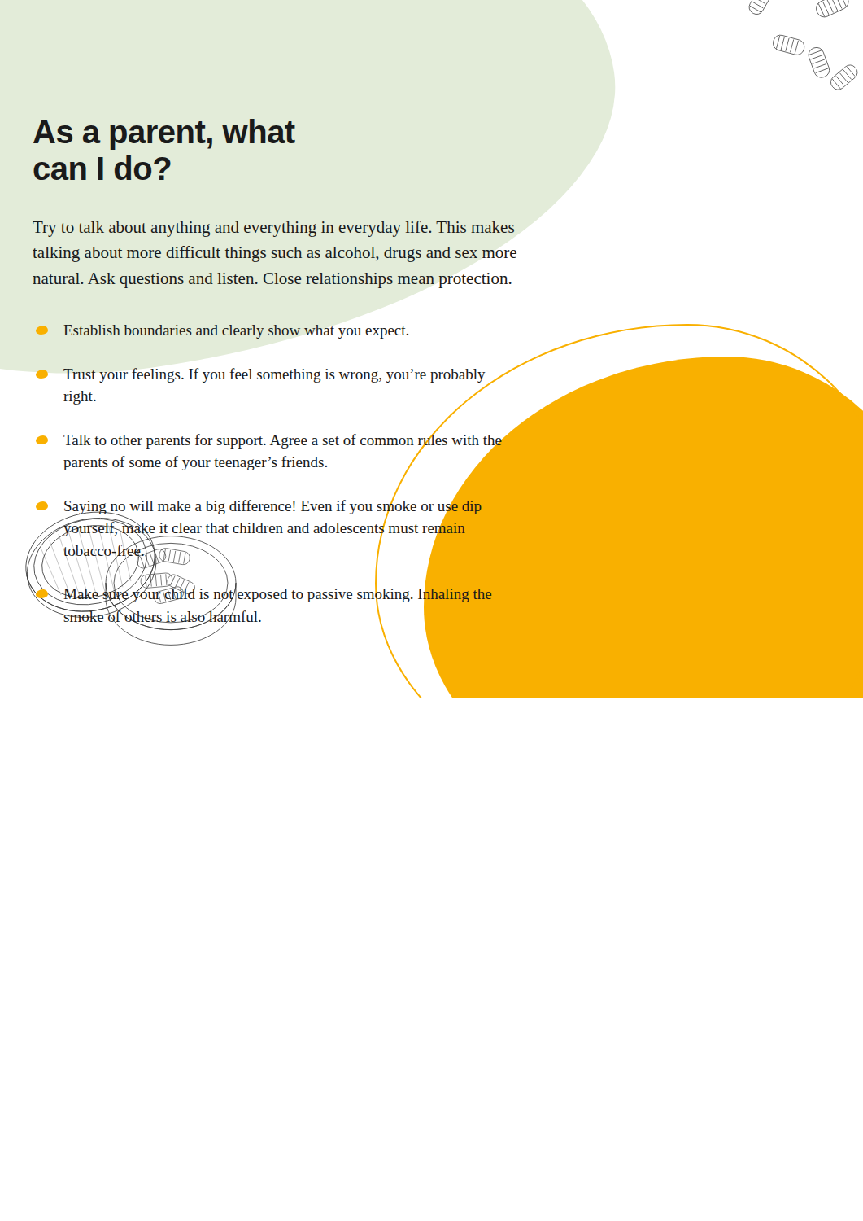As a parent, what
can I do?
Try to talk about anything and everything in everyday life. This makes talking about more difficult things such as alcohol, drugs and sex more natural. Ask questions and listen. Close relationships mean protection.
Establish boundaries and clearly show what you expect.
Trust your feelings. If you feel something is wrong, you’re probably right.
Talk to other parents for support. Agree a set of common rules with the parents of some of your teenager’s friends.
Saying no will make a big difference! Even if you smoke or use dip yourself, make it clear that children and adolescents must remain tobacco-free.
Make sure your child is not exposed to passive smoking. Inhaling the smoke of others is also harmful.